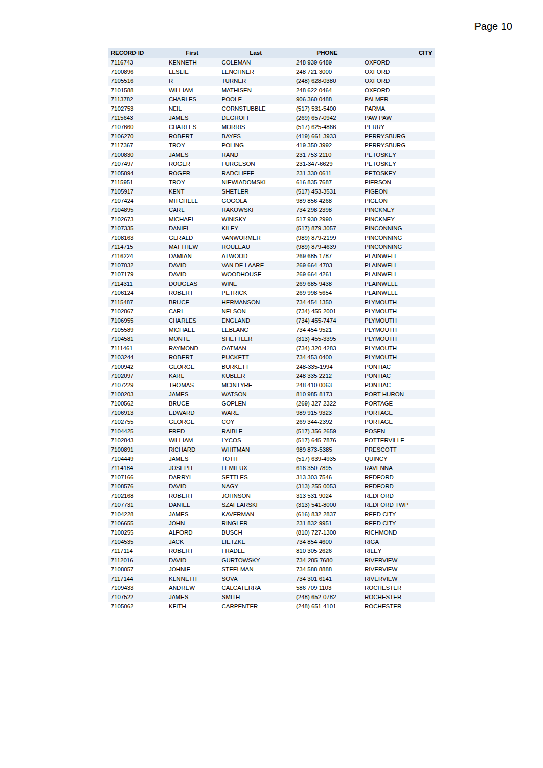Page 10
| RECORD ID | First | Last | PHONE | CITY |
| --- | --- | --- | --- | --- |
| 7116743 | KENNETH | COLEMAN | 248 939 6489 | OXFORD |
| 7100896 | LESLIE | LENCHNER | 248 721 3000 | OXFORD |
| 7105516 | R | TURNER | (248) 628-0380 | OXFORD |
| 7101588 | WILLIAM | MATHISEN | 248 622 0464 | OXFORD |
| 7113782 | CHARLES | POOLE | 906 360 0488 | PALMER |
| 7102753 | NEIL | CORNSTUBBLE | (517) 531-5400 | PARMA |
| 7115643 | JAMES | DEGROFF | (269) 657-0942 | PAW PAW |
| 7107660 | CHARLES | MORRIS | (517) 625-4866 | PERRY |
| 7106270 | ROBERT | BAYES | (419) 661-3933 | PERRYSBURG |
| 7117367 | TROY | POLING | 419 350 3992 | PERRYSBURG |
| 7100830 | JAMES | RAND | 231 753 2110 | PETOSKEY |
| 7107497 | ROGER | FURGESON | 231-347-6629 | PETOSKEY |
| 7105894 | ROGER | RADCLIFFE | 231 330 0611 | PETOSKEY |
| 7115951 | TROY | NIEWIADOMSKI | 616 835 7687 | PIERSON |
| 7105917 | KENT | SHETLER | (517) 453-3531 | PIGEON |
| 7107424 | MITCHELL | GOGOLA | 989 856 4268 | PIGEON |
| 7104895 | CARL | RAKOWSKI | 734 298 2398 | PINCKNEY |
| 7102673 | MICHAEL | WINISKY | 517 930 2990 | PINCKNEY |
| 7107335 | DANIEL | KILEY | (517) 879-3057 | PINCONNING |
| 7108163 | GERALD | VANWORMER | (989) 879-2199 | PINCONNING |
| 7114715 | MATTHEW | ROULEAU | (989) 879-4639 | PINCONNING |
| 7116224 | DAMIAN | ATWOOD | 269 685 1787 | PLAINWELL |
| 7107032 | DAVID | VAN DE LAARE | 269 664-4703 | PLAINWELL |
| 7107179 | DAVID | WOODHOUSE | 269 664 4261 | PLAINWELL |
| 7114311 | DOUGLAS | WINE | 269 685 9438 | PLAINWELL |
| 7106124 | ROBERT | PETRICK | 269 998 5654 | PLAINWELL |
| 7115487 | BRUCE | HERMANSON | 734 454 1350 | PLYMOUTH |
| 7102867 | CARL | NELSON | (734) 455-2001 | PLYMOUTH |
| 7106955 | CHARLES | ENGLAND | (734) 455-7474 | PLYMOUTH |
| 7105589 | MICHAEL | LEBLANC | 734 454 9521 | PLYMOUTH |
| 7104581 | MONTE | SHETTLER | (313) 455-3395 | PLYMOUTH |
| 7111461 | RAYMOND | OATMAN | (734) 320-4283 | PLYMOUTH |
| 7103244 | ROBERT | PUCKETT | 734 453 0400 | PLYMOUTH |
| 7100942 | GEORGE | BURKETT | 248-335-1994 | PONTIAC |
| 7102097 | KARL | KUBLER | 248 335 2212 | PONTIAC |
| 7107229 | THOMAS | MCINTYRE | 248 410 0063 | PONTIAC |
| 7100203 | JAMES | WATSON | 810 985-8173 | PORT HURON |
| 7100562 | BRUCE | GOPLEN | (269) 327-2322 | PORTAGE |
| 7106913 | EDWARD | WARE | 989 915 9323 | PORTAGE |
| 7102755 | GEORGE | COY | 269 344-2392 | PORTAGE |
| 7104425 | FRED | RAIBLE | (517) 356-2659 | POSEN |
| 7102843 | WILLIAM | LYCOS | (517) 645-7876 | POTTERVILLE |
| 7100891 | RICHARD | WHITMAN | 989 873-5385 | PRESCOTT |
| 7104449 | JAMES | TOTH | (517) 639-4935 | QUINCY |
| 7114184 | JOSEPH | LEMIEUX | 616 350 7895 | RAVENNA |
| 7107166 | DARRYL | SETTLES | 313 303 7546 | REDFORD |
| 7108576 | DAVID | NAGY | (313) 255-0053 | REDFORD |
| 7102168 | ROBERT | JOHNSON | 313 531 9024 | REDFORD |
| 7107731 | DANIEL | SZAFLARSKI | (313) 541-8000 | REDFORD TWP |
| 7104228 | JAMES | KAVERMAN | (616) 832-2837 | REED CITY |
| 7106655 | JOHN | RINGLER | 231 832 9951 | REED CITY |
| 7100255 | ALFORD | BUSCH | (810) 727-1300 | RICHMOND |
| 7104535 | JACK | LIETZKE | 734 854 4600 | RIGA |
| 7117114 | ROBERT | FRADLE | 810 305 2626 | RILEY |
| 7112016 | DAVID | GURTOWSKY | 734-285-7680 | RIVERVIEW |
| 7108057 | JOHNIE | STEELMAN | 734 588 8888 | RIVERVIEW |
| 7117144 | KENNETH | SOVA | 734 301 6141 | RIVERVIEW |
| 7109433 | ANDREW | CALCATERRA | 586 709 1103 | ROCHESTER |
| 7107522 | JAMES | SMITH | (248) 652-0782 | ROCHESTER |
| 7105062 | KEITH | CARPENTER | (248) 651-4101 | ROCHESTER |